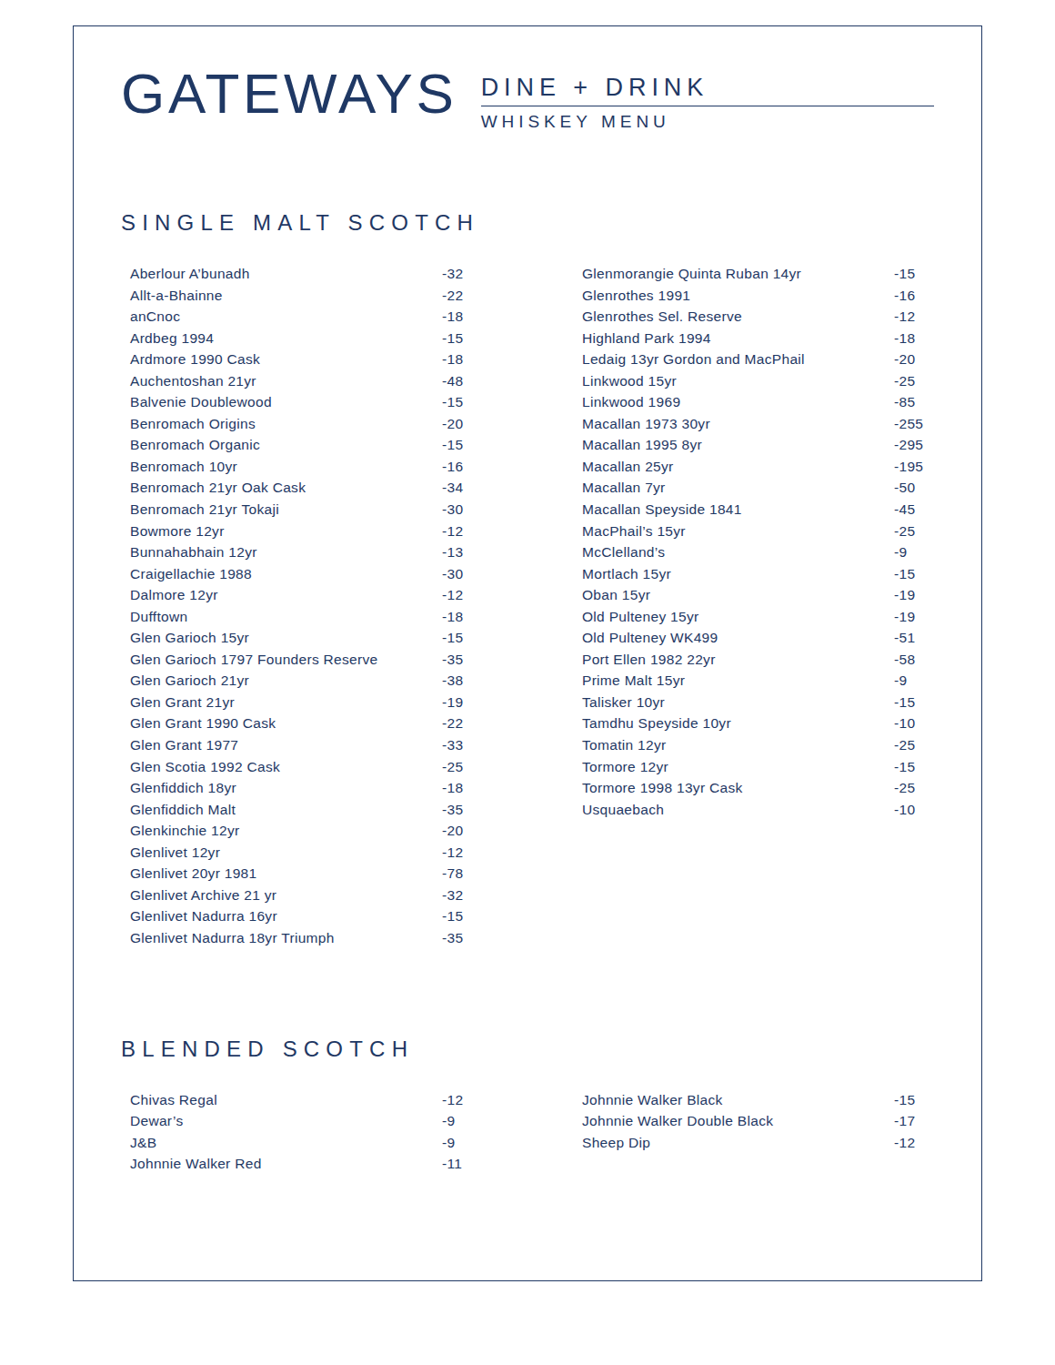GATEWAYS
DINE + DRINK
WHISKEY MENU
SINGLE MALT SCOTCH
Aberlour A’bunadh-32
Allt-a-Bhainne-22
anCnoc-18
Ardbeg 1994-15
Ardmore 1990 Cask-18
Auchentoshan 21yr-48
Balvenie Doublewood-15
Benromach Origins-20
Benromach Organic-15
Benromach 10yr-16
Benromach 21yr Oak Cask-34
Benromach 21yr Tokaji-30
Bowmore 12yr-12
Bunnahabhain 12yr-13
Craigellachie 1988-30
Dalmore 12yr-12
Dufftown-18
Glen Garioch 15yr-15
Glen Garioch 1797 Founders Reserve-35
Glen Garioch 21yr-38
Glen Grant 21yr-19
Glen Grant 1990 Cask-22
Glen Grant 1977-33
Glen Scotia 1992 Cask-25
Glenfiddich 18yr-18
Glenfiddich Malt-35
Glenkinchie 12yr-20
Glenlivet 12yr-12
Glenlivet 20yr 1981-78
Glenlivet Archive 21 yr-32
Glenlivet Nadurra 16yr-15
Glenlivet Nadurra 18yr Triumph-35
Glenmorangie Quinta Ruban 14yr-15
Glenrothes 1991-16
Glenrothes Sel. Reserve-12
Highland Park 1994-18
Ledaig 13yr Gordon and MacPhail-20
Linkwood 15yr-25
Linkwood 1969-85
Macallan 1973 30yr-255
Macallan 1995 8yr-295
Macallan 25yr-195
Macallan 7yr-50
Macallan Speyside 1841-45
MacPhail’s 15yr-25
McClelland’s-9
Mortlach 15yr-15
Oban 15yr-19
Old Pulteney 15yr-19
Old Pulteney WK499-51
Port Ellen 1982 22yr-58
Prime Malt 15yr-9
Talisker 10yr-15
Tamdhu Speyside 10yr-10
Tomatin 12yr-25
Tormore 12yr-15
Tormore 1998 13yr Cask-25
Usquaebach-10
BLENDED SCOTCH
Chivas Regal-12
Dewar’s-9
J&B-9
Johnnie Walker Red-11
Johnnie Walker Black-15
Johnnie Walker Double Black-17
Sheep Dip-12